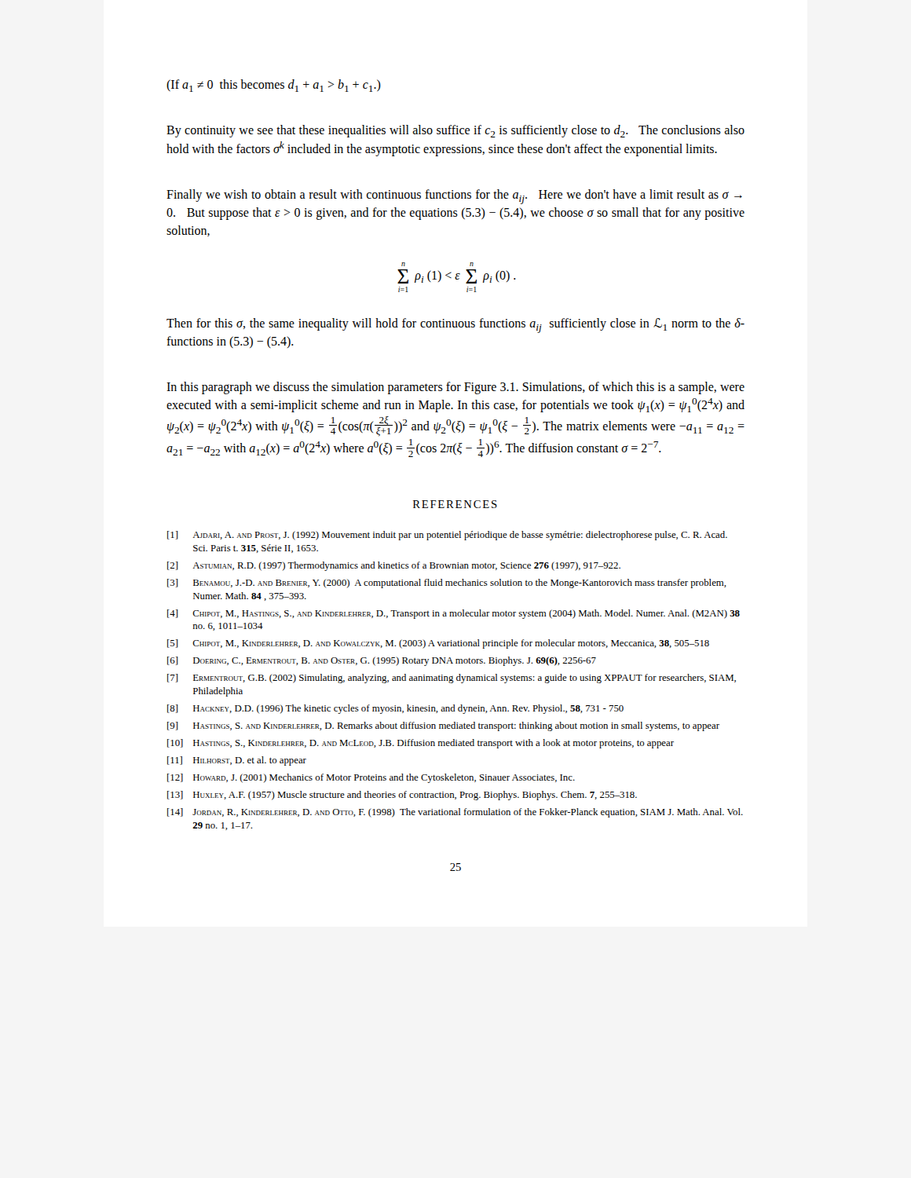(If a1 ≠ 0 this becomes d1 + a1 > b1 + c1.)
By continuity we see that these inequalities will also suffice if c2 is sufficiently close to d2. The conclusions also hold with the factors σk included in the asymptotic expressions, since these don't affect the exponential limits.
Finally we wish to obtain a result with continuous functions for the aij. Here we don't have a limit result as σ → 0. But suppose that ε > 0 is given, and for the equations (5.3) − (5.4), we choose σ so small that for any positive solution,
nΣi=1 ρi (1) < ε nΣi=1 ρi (0) .
Then for this σ, the same inequality will hold for continuous functions aij sufficiently close in ℒ1 norm to the δ-functions in (5.3) − (5.4).
In this paragraph we discuss the simulation parameters for Figure 3.1. Simulations, of which this is a sample, were executed with a semi-implicit scheme and run in Maple. In this case, for potentials we took ψ1(x) = ψ10(24x) and ψ2(x) = ψ20(24x) with ψ10(ξ) = 14(cos(π(2ξ ξ+1))2 and ψ20(ξ) = ψ10(ξ − 12). The matrix elements were −a11 = a12 = a21 = −a22 with a12(x) = a0(24x) where a0(ξ) = 12(cos 2π(ξ − 14))6. The diffusion constant σ = 2−7.
REFERENCES
[1] Ajdari, A. and Prost, J. (1992) Mouvement induit par un potentiel périodique de basse symétrie: dielectrophorese pulse, C. R. Acad. Sci. Paris t. 315, Série II, 1653.
[2] Astumian, R.D. (1997) Thermodynamics and kinetics of a Brownian motor, Science 276 (1997), 917–922.
[3] Benamou, J.-D. and Brenier, Y. (2000) A computational fluid mechanics solution to the Monge-Kantorovich mass transfer problem, Numer. Math. 84 , 375–393.
[4] Chipot, M., Hastings, S., and Kinderlehrer, D., Transport in a molecular motor system (2004) Math. Model. Numer. Anal. (M2AN) 38 no. 6, 1011–1034
[5] Chipot, M., Kinderlehrer, D. and Kowalczyk, M. (2003) A variational principle for molecular motors, Meccanica, 38, 505–518
[6] Doering, C., Ermentrout, B. and Oster, G. (1995) Rotary DNA motors. Biophys. J. 69(6), 2256-67
[7] Ermentrout, G.B. (2002) Simulating, analyzing, and aanimating dynamical systems: a guide to using XPPAUT for researchers, SIAM, Philadelphia
[8] Hackney, D.D. (1996) The kinetic cycles of myosin, kinesin, and dynein, Ann. Rev. Physiol., 58, 731 - 750
[9] Hastings, S. and Kinderlehrer, D. Remarks about diffusion mediated transport: thinking about motion in small systems, to appear
[10] Hastings, S., Kinderlehrer, D. and McLeod, J.B. Diffusion mediated transport with a look at motor proteins, to appear
[11] Hilhorst, D. et al. to appear
[12] Howard, J. (2001) Mechanics of Motor Proteins and the Cytoskeleton, Sinauer Associates, Inc.
[13] Huxley, A.F. (1957) Muscle structure and theories of contraction, Prog. Biophys. Biophys. Chem. 7, 255–318.
[14] Jordan, R., Kinderlehrer, D. and Otto, F. (1998) The variational formulation of the Fokker-Planck equation, SIAM J. Math. Anal. Vol. 29 no. 1, 1–17.
25